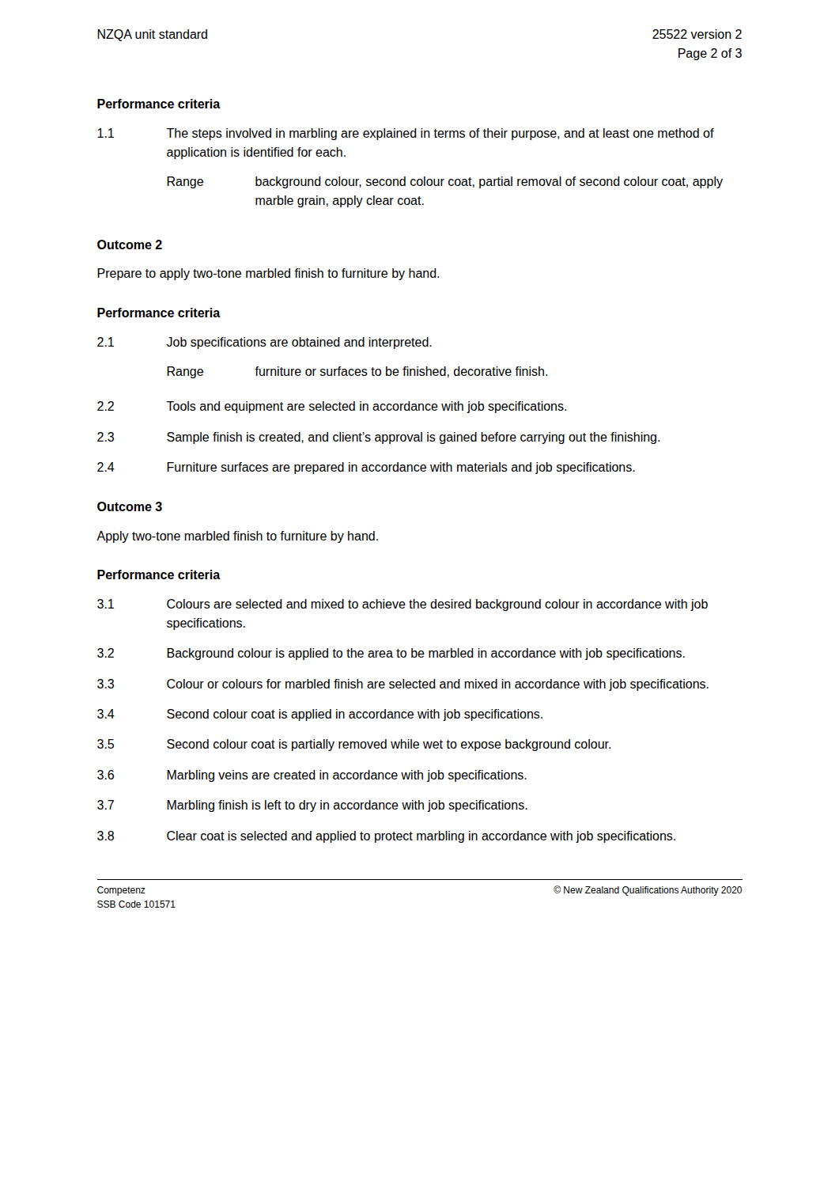NZQA unit standard
25522 version 2
Page 2 of 3
Performance criteria
1.1
The steps involved in marbling are explained in terms of their purpose, and at least one method of application is identified for each.
Range
background colour, second colour coat, partial removal of second colour coat, apply marble grain, apply clear coat.
Outcome 2
Prepare to apply two-tone marbled finish to furniture by hand.
Performance criteria
2.1
Job specifications are obtained and interpreted.
Range
furniture or surfaces to be finished, decorative finish.
2.2
Tools and equipment are selected in accordance with job specifications.
2.3
Sample finish is created, and client’s approval is gained before carrying out the finishing.
2.4
Furniture surfaces are prepared in accordance with materials and job specifications.
Outcome 3
Apply two-tone marbled finish to furniture by hand.
Performance criteria
3.1
Colours are selected and mixed to achieve the desired background colour in accordance with job specifications.
3.2
Background colour is applied to the area to be marbled in accordance with job specifications.
3.3
Colour or colours for marbled finish are selected and mixed in accordance with job specifications.
3.4
Second colour coat is applied in accordance with job specifications.
3.5
Second colour coat is partially removed while wet to expose background colour.
3.6
Marbling veins are created in accordance with job specifications.
3.7
Marbling finish is left to dry in accordance with job specifications.
3.8
Clear coat is selected and applied to protect marbling in accordance with job specifications.
Competenz
SSB Code 101571
© New Zealand Qualifications Authority 2020